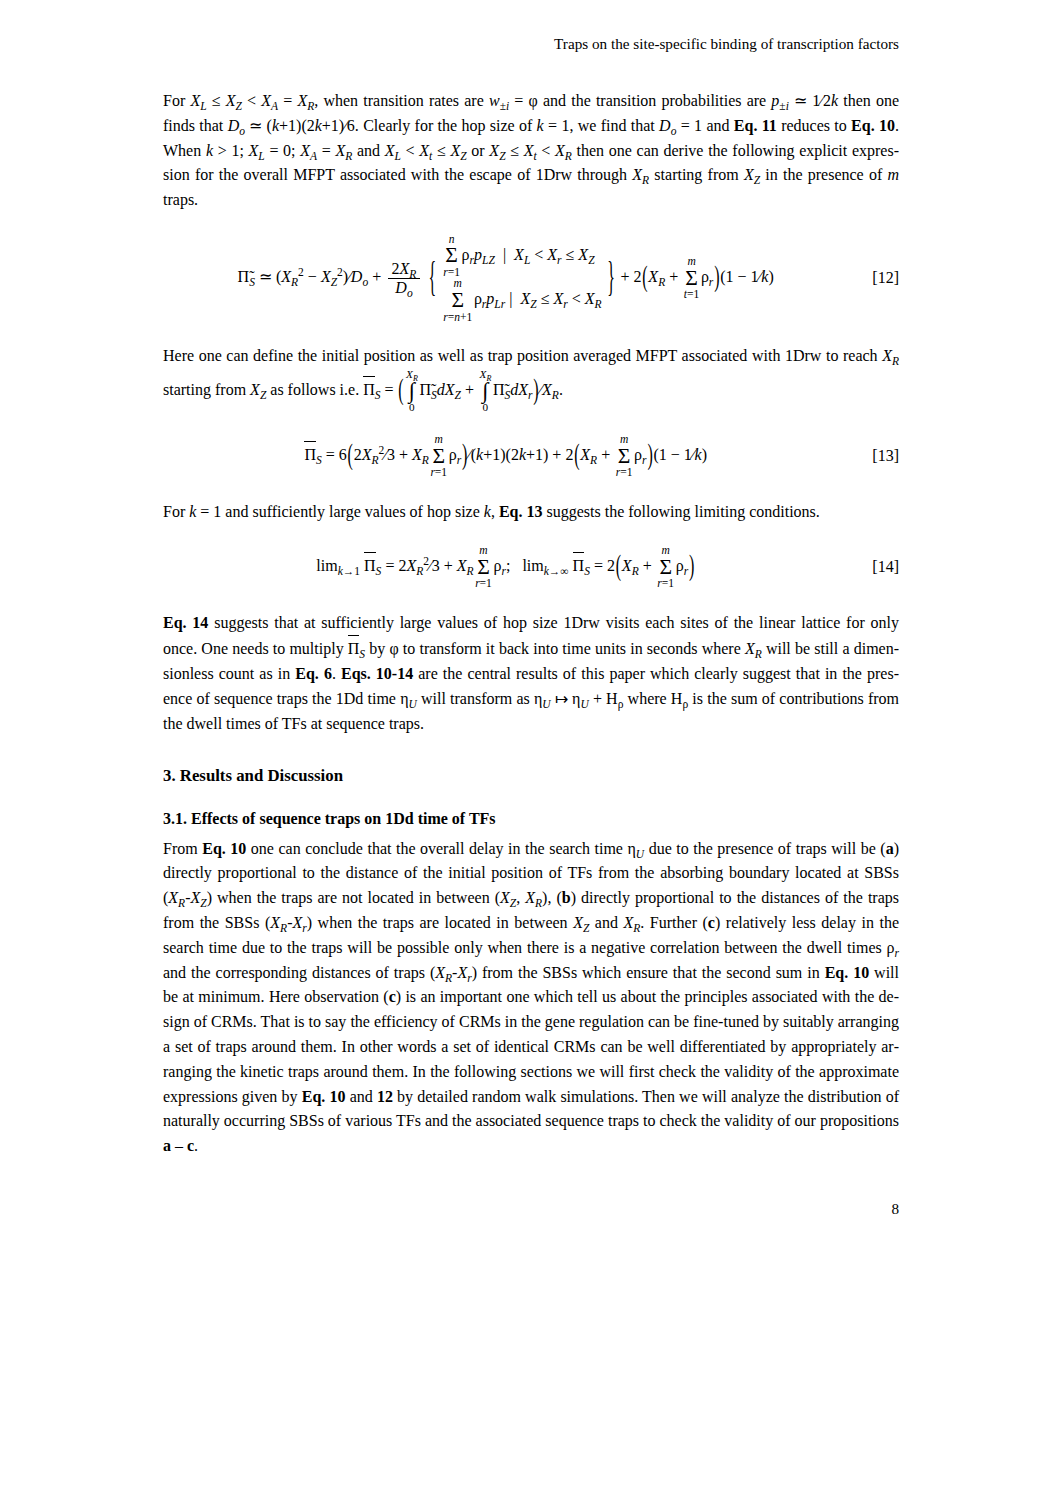Traps on the site-specific binding of transcription factors
For XL ≤ XZ < XA = XR, when transition rates are w±i = φ and the transition probabilities are p±i ≃ 1⁄2k then one finds that Do ≃ (k+1)(2k+1)⁄6. Clearly for the hop size of k = 1, we find that Do = 1 and Eq. 11 reduces to Eq. 10. When k > 1; XL = 0; XA = XR and XL < Xt ≤ XZ or XZ ≤ Xt < XR then one can derive the following explicit expression for the overall MFPT associated with the escape of 1Drw through XR starting from XZ in the presence of m traps.
Π̃S ≃ (XR2 − XZ2)⁄Do + 2XR Do { nΣr=1ρrpLZ | XL < Xr ≤ XZ mΣr=n+1ρrpLr | XZ ≤ Xr < XR } + 2(XR + mΣt=1ρr)(1 − 1⁄k)
[12]
Here one can define the initial position as well as trap position averaged MFPT associated with 1Drw to reach XR starting from XZ as follows i.e. ΠS = (XR∫0 Π̃SdXZ + XR∫0 Π̃SdXr)⁄XR.
ΠS = 6(2XR2⁄3 + XRmΣr=1ρr)⁄(k+1)(2k+1) + 2(XR + mΣr=1ρr)(1 − 1⁄k)
[13]
For k = 1 and sufficiently large values of hop size k, Eq. 13 suggests the following limiting conditions.
limk→1 ΠS = 2XR2⁄3 + XRmΣr=1ρr; limk→∞ ΠS = 2(XR + mΣr=1ρr)
[14]
Eq. 14 suggests that at sufficiently large values of hop size 1Drw visits each sites of the linear lattice for only once. One needs to multiply ΠS by φ to transform it back into time units in seconds where XR will be still a dimensionless count as in Eq. 6. Eqs. 10-14 are the central results of this paper which clearly suggest that in the presence of sequence traps the 1Dd time ηU will transform as ηU ↦ ηU + Hρ where Hρ is the sum of contributions from the dwell times of TFs at sequence traps.
3. Results and Discussion
3.1. Effects of sequence traps on 1Dd time of TFs
From Eq. 10 one can conclude that the overall delay in the search time ηU due to the presence of traps will be (a) directly proportional to the distance of the initial position of TFs from the absorbing boundary located at SBSs (XR-XZ) when the traps are not located in between (XZ, XR), (b) directly proportional to the distances of the traps from the SBSs (XR-Xr) when the traps are located in between XZ and XR. Further (c) relatively less delay in the search time due to the traps will be possible only when there is a negative correlation between the dwell times ρr and the corresponding distances of traps (XR-Xr) from the SBSs which ensure that the second sum in Eq. 10 will be at minimum. Here observation (c) is an important one which tell us about the principles associated with the design of CRMs. That is to say the efficiency of CRMs in the gene regulation can be fine-tuned by suitably arranging a set of traps around them. In other words a set of identical CRMs can be well differentiated by appropriately arranging the kinetic traps around them. In the following sections we will first check the validity of the approximate expressions given by Eq. 10 and 12 by detailed random walk simulations. Then we will analyze the distribution of naturally occurring SBSs of various TFs and the associated sequence traps to check the validity of our propositions a – c.
8